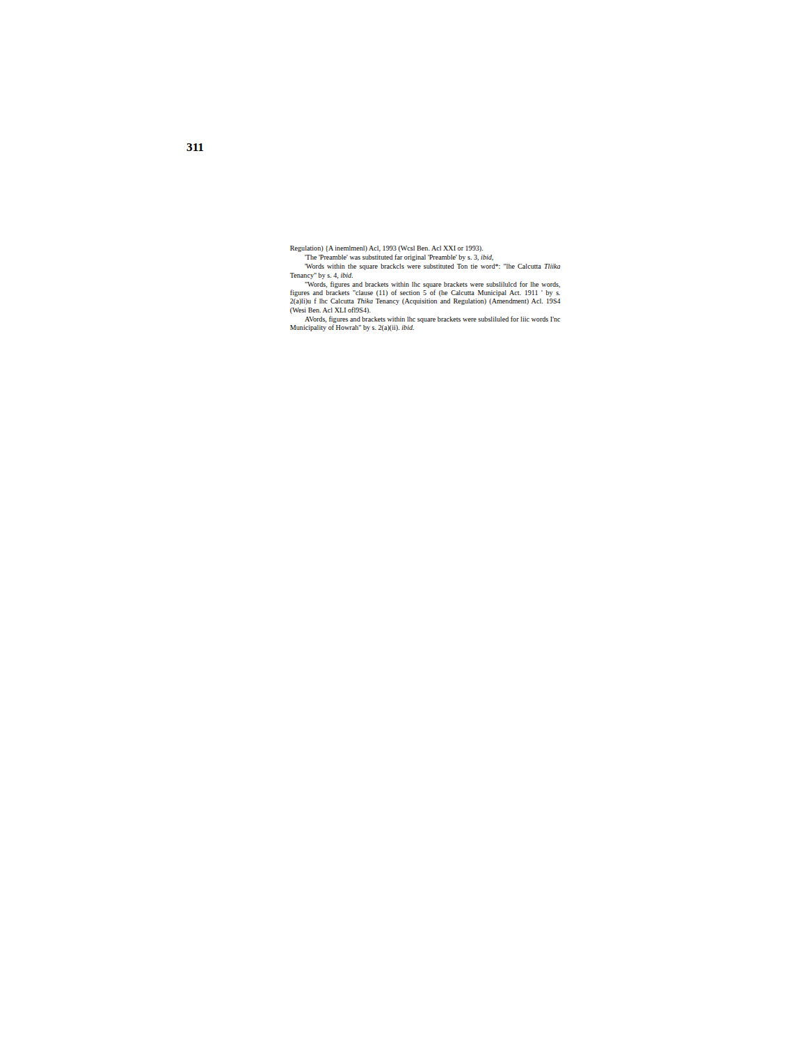311
Regulation) {A inemlmenl) Acl, 1993 (Wcsl Ben. Acl XXI or 1993).
'The 'Preamble' was substituted far original 'Preamble' by s. 3, ibid,
'Words within the square brackcls were substituted Ton tie word*: "lhe Calcutta Tliika Tenancy" by s. 4, ibid.
"Words, figures and brackets within lhc square brackets were subslilulcd for lhe words, figures and brackets "clause (11) of section 5 of (he Calcutta Municipal Act. 1911 ' by s. 2(a)li)u f lhc Calcutta Thika Tenancy (Acquisition and Regulation) (Amendment) Acl. 19S4 (Wesi Ben. Acl XLI ofl9S4).
AVords, figures and brackets within lhc square brackets were subsliluled for liic words I'nc Municipality of Howrah" by s. 2(a)(ii). ibid.